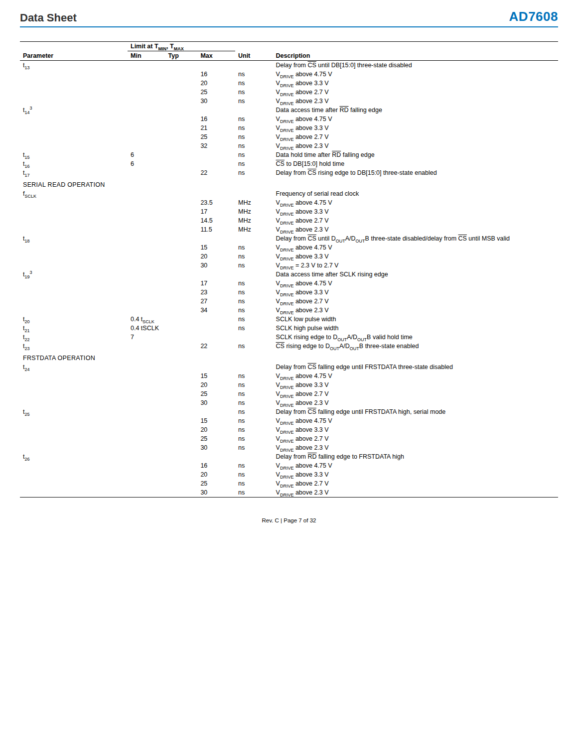Data Sheet
AD7608
| | Limit at T MIN , T MAX | | |
| --- | --- | --- | --- |
| Parameter | Min | Typ | Max | Unit | Description |
| t 13 | | | | | Delay from CS until DB[15:0] three-state disabled |
| | | | 16 | ns | V DRIVE above 4.75 V |
| | | | 20 | ns | V DRIVE above 3.3 V |
| | | | 25 | ns | V DRIVE above 2.7 V |
| | | | 30 | ns | V DRIVE above 2.3 V |
| t 14 3 | | | | | Data access time after RD falling edge |
| | | | 16 | ns | V DRIVE above 4.75 V |
| | | | 21 | ns | V DRIVE above 3.3 V |
| | | | 25 | ns | V DRIVE above 2.7 V |
| | | | 32 | ns | V DRIVE above 2.3 V |
| t 15 | 6 | | | ns | Data hold time after RD falling edge |
| t 16 | 6 | | | ns | CS to DB[15:0] hold time |
| t 17 | | | 22 | ns | Delay from CS rising edge to DB[15:0] three-state enabled |
| SERIAL READ OPERATION | | | | | |
| f SCLK | | | | | Frequency of serial read clock |
| | | | 23.5 | MHz | V DRIVE above 4.75 V |
| | | | 17 | MHz | V DRIVE above 3.3 V |
| | | | 14.5 | MHz | V DRIVE above 2.7 V |
| | | | 11.5 | MHz | V DRIVE above 2.3 V |
| t 18 | | | | | Delay from CS until D OUT A/D OUT B three-state disabled/delay from CS until MSB valid |
| | | | 15 | ns | V DRIVE above 4.75 V |
| | | | 20 | ns | V DRIVE above 3.3 V |
| | | | 30 | ns | V DRIVE = 2.3 V to 2.7 V |
| t 19 3 | | | | | Data access time after SCLK rising edge |
| | | | 17 | ns | V DRIVE above 4.75 V |
| | | | 23 | ns | V DRIVE above 3.3 V |
| | | | 27 | ns | V DRIVE above 2.7 V |
| | | | 34 | ns | V DRIVE above 2.3 V |
| t 20 | 0.4 t SCLK | | | ns | SCLK low pulse width |
| t 21 | 0.4 tSCLK | | | ns | SCLK high pulse width |
| t 22 | 7 | | | | SCLK rising edge to D OUT A/D OUT B valid hold time |
| t 23 | | | 22 | ns | CS rising edge to D OUT A/D OUT B three-state enabled |
| FRSTDATA OPERATION | | | | | |
| t 24 | | | | | Delay from CS falling edge until FRSTDATA three-state disabled |
| | | | 15 | ns | V DRIVE above 4.75 V |
| | | | 20 | ns | V DRIVE above 3.3 V |
| | | | 25 | ns | V DRIVE above 2.7 V |
| | | | 30 | ns | V DRIVE above 2.3 V |
| t 25 | | | | ns | Delay from CS falling edge until FRSTDATA high, serial mode |
| | | | 15 | ns | V DRIVE above 4.75 V |
| | | | 20 | ns | V DRIVE above 3.3 V |
| | | | 25 | ns | V DRIVE above 2.7 V |
| | | | 30 | ns | V DRIVE above 2.3 V |
| t 26 | | | | | Delay from RD falling edge to FRSTDATA high |
| | | | 16 | ns | V DRIVE above 4.75 V |
| | | | 20 | ns | V DRIVE above 3.3 V |
| | | | 25 | ns | V DRIVE above 2.7 V |
| | | | 30 | ns | V DRIVE above 2.3 V |
Rev. C | Page 7 of 32